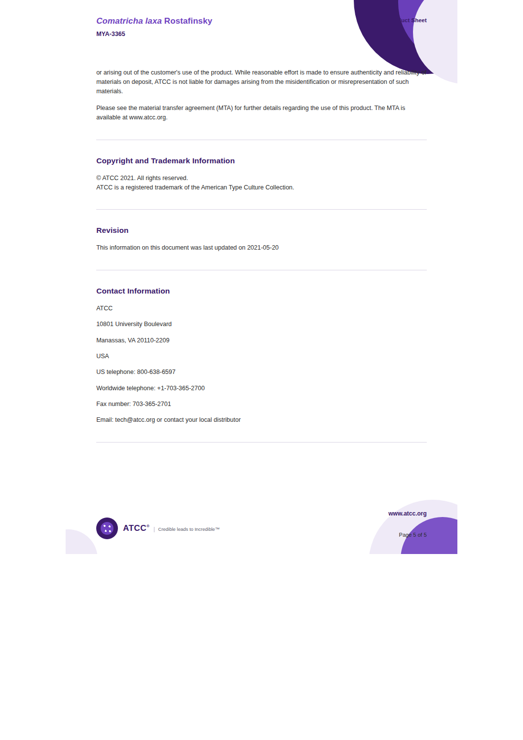Comatricha laxa Rostafinsky
MYA-3365
Product Sheet
or arising out of the customer's use of the product. While reasonable effort is made to ensure authenticity and reliability of materials on deposit, ATCC is not liable for damages arising from the misidentification or misrepresentation of such materials.
Please see the material transfer agreement (MTA) for further details regarding the use of this product. The MTA is available at www.atcc.org.
Copyright and Trademark Information
© ATCC 2021. All rights reserved.
ATCC is a registered trademark of the American Type Culture Collection.
Revision
This information on this document was last updated on 2021-05-20
Contact Information
ATCC
10801 University Boulevard
Manassas, VA 20110-2209
USA
US telephone: 800-638-6597
Worldwide telephone: +1-703-365-2700
Fax number: 703-365-2701
Email: tech@atcc.org or contact your local distributor
ATCC® Credible leads to Incredible™
www.atcc.org
Page 5 of 5